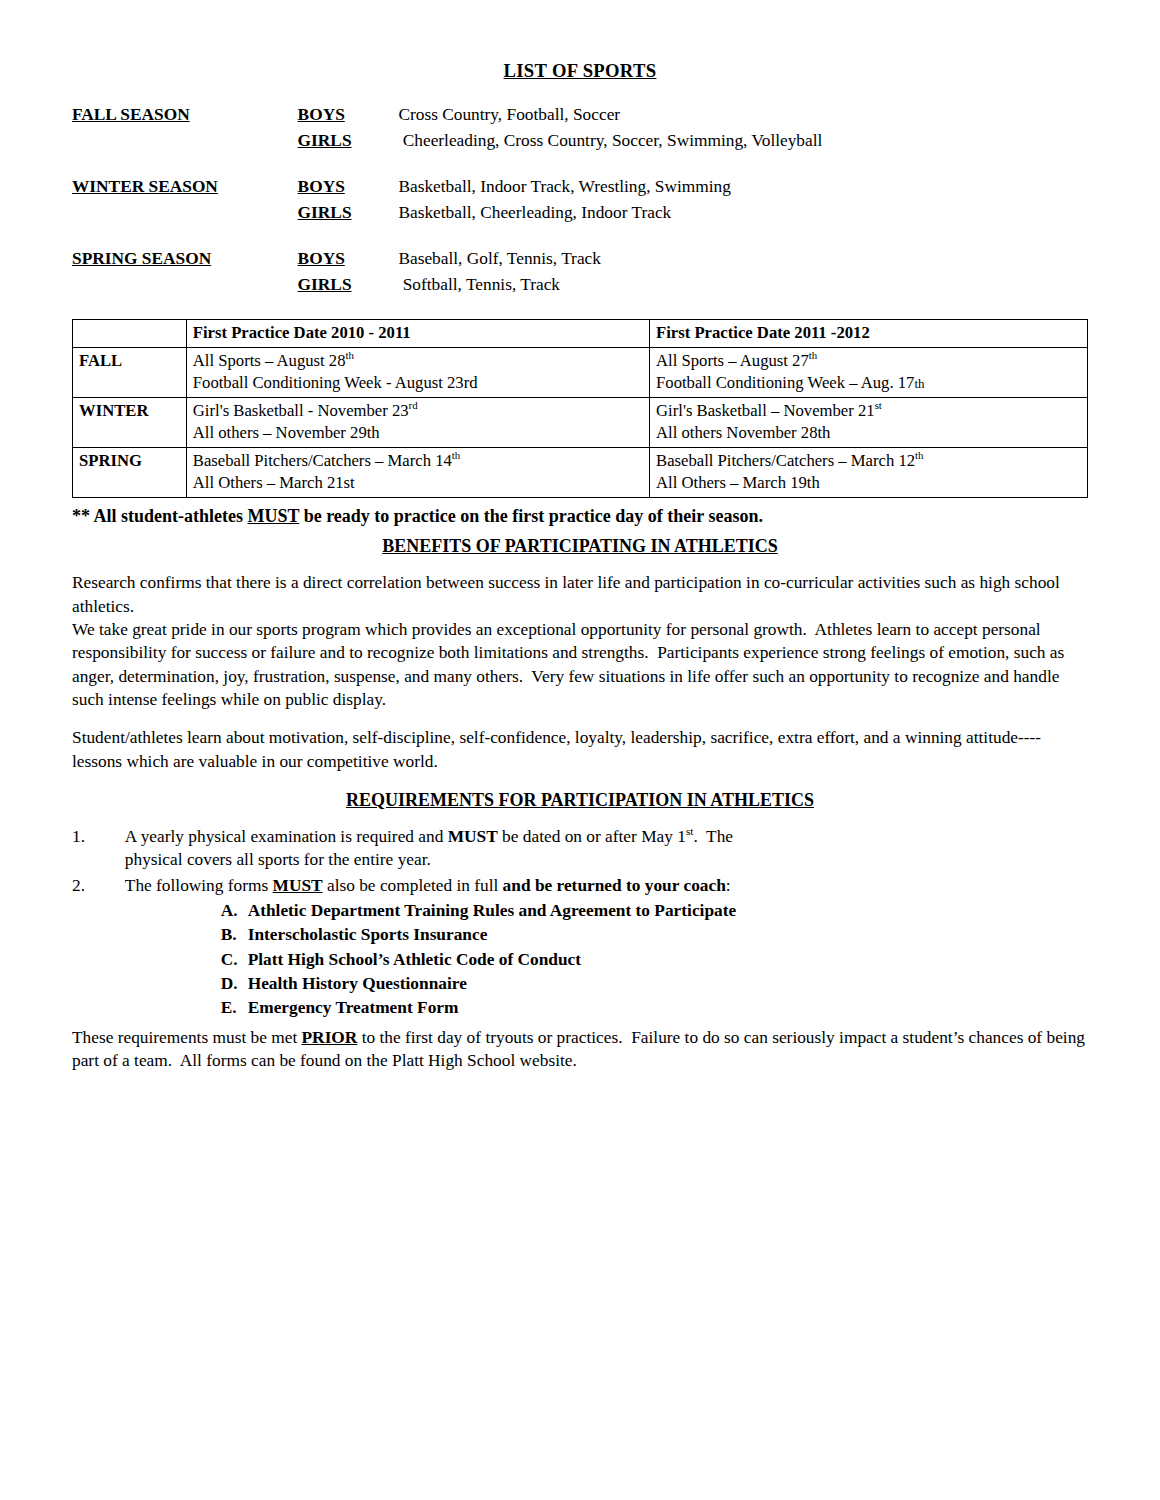LIST OF SPORTS
| FALL SEASON | BOYS | Cross Country, Football, Soccer |
| | GIRLS | Cheerleading, Cross Country, Soccer, Swimming, Volleyball |
| WINTER SEASON | BOYS | Basketball, Indoor Track, Wrestling, Swimming |
| | GIRLS | Basketball, Cheerleading, Indoor Track |
| SPRING SEASON | BOYS | Baseball, Golf, Tennis, Track |
| | GIRLS | Softball, Tennis, Track |
| | First Practice Date 2010 - 2011 | First Practice Date 2011 -2012 |
| --- | --- | --- |
| FALL | All Sports – August 28 th Football Conditioning Week - August 23rd | All Sports – August 27 th Football Conditioning Week – Aug. 17 th |
| WINTER | Girl's Basketball - November 23 rd All others – November 29th | Girl's Basketball – November 21 st All others November 28th |
| SPRING | Baseball Pitchers/Catchers – March 14 th All Others – March 21st | Baseball Pitchers/Catchers – March 12 th All Others – March 19th |
** All student-athletes MUST be ready to practice on the first practice day of their season.
BENEFITS OF PARTICIPATING IN ATHLETICS
Research confirms that there is a direct correlation between success in later life and participation in co-curricular activities such as high school athletics.
We take great pride in our sports program which provides an exceptional opportunity for personal growth. Athletes learn to accept personal responsibility for success or failure and to recognize both limitations and strengths. Participants experience strong feelings of emotion, such as anger, determination, joy, frustration, suspense, and many others. Very few situations in life offer such an opportunity to recognize and handle such intense feelings while on public display.
Student/athletes learn about motivation, self-discipline, self-confidence, loyalty, leadership, sacrifice, extra effort, and a winning attitude----lessons which are valuable in our competitive world.
REQUIREMENTS FOR PARTICIPATION IN ATHLETICS
1. A yearly physical examination is required and MUST be dated on or after May 1st. The physical covers all sports for the entire year.
2. The following forms MUST also be completed in full and be returned to your coach:
A. Athletic Department Training Rules and Agreement to Participate
B. Interscholastic Sports Insurance
C. Platt High School’s Athletic Code of Conduct
D. Health History Questionnaire
E. Emergency Treatment Form
These requirements must be met PRIOR to the first day of tryouts or practices. Failure to do so can seriously impact a student’s chances of being part of a team. All forms can be found on the Platt High School website.